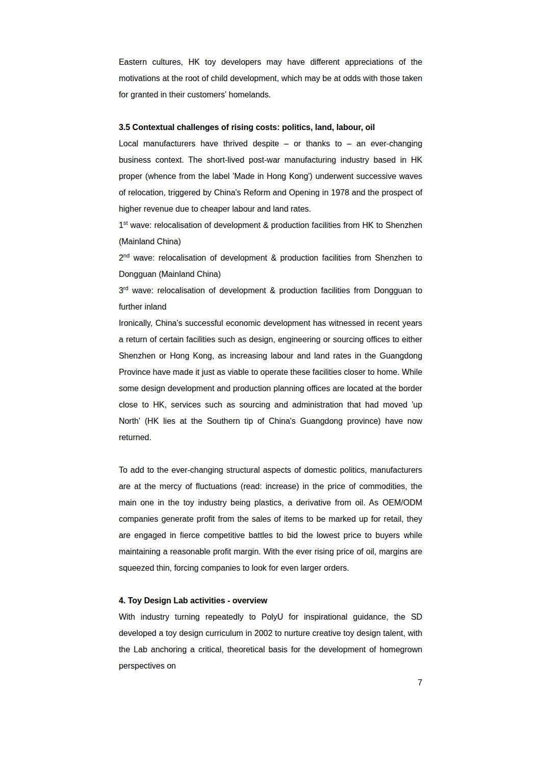Eastern cultures, HK toy developers may have different appreciations of the motivations at the root of child development, which may be at odds with those taken for granted in their customers' homelands.
3.5 Contextual challenges of rising costs: politics, land, labour, oil
Local manufacturers have thrived despite – or thanks to – an ever-changing business context. The short-lived post-war manufacturing industry based in HK proper (whence from the label 'Made in Hong Kong') underwent successive waves of relocation, triggered by China's Reform and Opening in 1978 and the prospect of higher revenue due to cheaper labour and land rates.
1st wave: relocalisation of development & production facilities from HK to Shenzhen (Mainland China)
2nd wave: relocalisation of development & production facilities from Shenzhen to Dongguan (Mainland China)
3rd wave: relocalisation of development & production facilities from Dongguan to further inland
Ironically, China's successful economic development has witnessed in recent years a return of certain facilities such as design, engineering or sourcing offices to either Shenzhen or Hong Kong, as increasing labour and land rates in the Guangdong Province have made it just as viable to operate these facilities closer to home. While some design development and production planning offices are located at the border close to HK, services such as sourcing and administration that had moved 'up North' (HK lies at the Southern tip of China's Guangdong province) have now returned.
To add to the ever-changing structural aspects of domestic politics, manufacturers are at the mercy of fluctuations (read: increase) in the price of commodities, the main one in the toy industry being plastics, a derivative from oil. As OEM/ODM companies generate profit from the sales of items to be marked up for retail, they are engaged in fierce competitive battles to bid the lowest price to buyers while maintaining a reasonable profit margin. With the ever rising price of oil, margins are squeezed thin, forcing companies to look for even larger orders.
4. Toy Design Lab activities - overview
With industry turning repeatedly to PolyU for inspirational guidance, the SD developed a toy design curriculum in 2002 to nurture creative toy design talent, with the Lab anchoring a critical, theoretical basis for the development of homegrown perspectives on
7